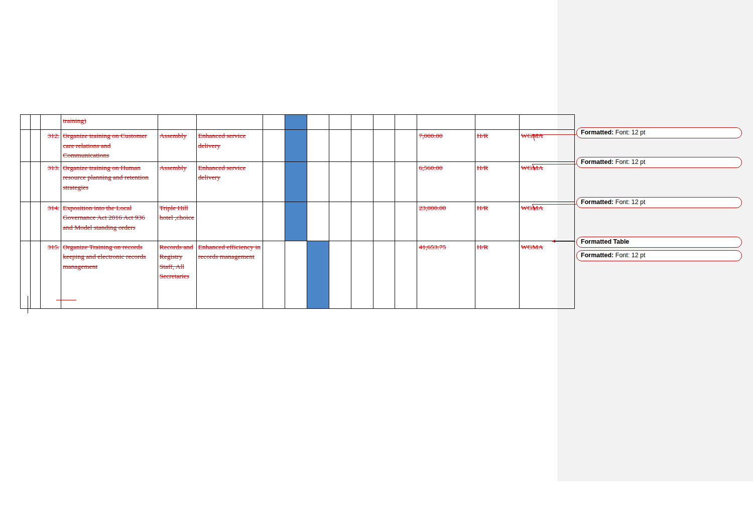| | | | training) | | | | | | | | | | | | |
| | | 312. | Organize training on Customer care relations and Communications | Assembly | Enhanced service delivery | | | | | | | | 7,000.00 | H/R | WGMA |
| | | 313. | Organize training on Human resource planning and retention strategies | Assembly | Enhanced service delivery | | | | | | | | 6,560.00 | H/R | WGMA |
| | | 314. | Exposition into the Local Governance Act 2016 Act 936 and Model standing orders | Triple Hill hotel ,choice | | | | | | | | | 23,000.00 | H/R | WGMA |
| | | 315. | Organize Training on records keeping and electronic records management | Records and Registry Staff, All Secretaries | Enhanced efficiency in records management | | | | | | | | 41,653.75 | H/R | WGMA |
Formatted: Font: 12 pt
Formatted: Font: 12 pt
Formatted: Font: 12 pt
Formatted Table
Formatted: Font: 12 pt